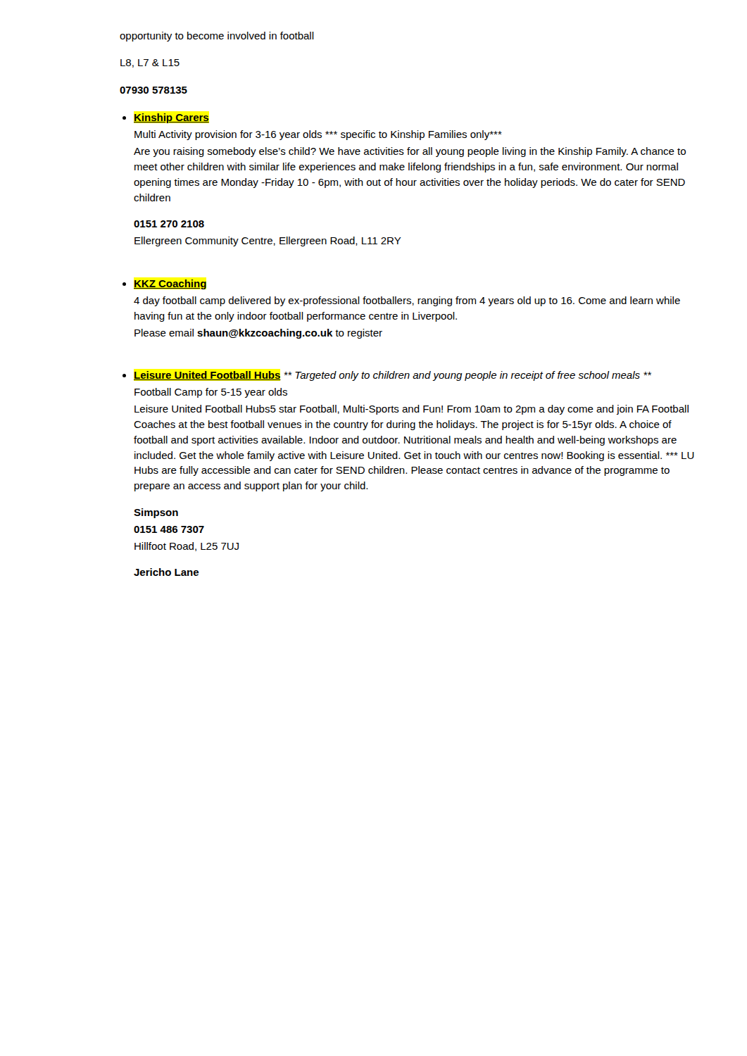opportunity to become involved in football
L8, L7 & L15
07930 578135
Kinship Carers
Multi Activity provision for 3-16 year olds *** specific to Kinship Families only***
Are you raising somebody else’s child? We have activities for all young people living in the Kinship Family. A chance to meet other children with similar life experiences and make lifelong friendships in a fun, safe environment. Our normal opening times are Monday -Friday 10 - 6pm, with out of hour activities over the holiday periods. We do cater for SEND children
0151 270 2108
Ellergreen Community Centre, Ellergreen Road, L11 2RY
KKZ Coaching
4 day football camp delivered by ex-professional footballers, ranging from 4 years old up to 16. Come and learn while having fun at the only indoor football performance centre in Liverpool.
Please email shaun@kkzcoaching.co.uk to register
Leisure United Football Hubs ** Targeted only to children and young people in receipt of free school meals **
Football Camp for 5-15 year olds
Leisure United Football Hubs5 star Football, Multi-Sports and Fun! From 10am to 2pm a day come and join FA Football Coaches at the best football venues in the country for during the holidays. The project is for 5-15yr olds. A choice of football and sport activities available. Indoor and outdoor. Nutritional meals and health and well-being workshops are included. Get the whole family active with Leisure United. Get in touch with our centres now! Booking is essential. *** LU Hubs are fully accessible and can cater for SEND children. Please contact centres in advance of the programme to prepare an access and support plan for your child.
Simpson
0151 486 7307
Hillfoot Road, L25 7UJ
Jericho Lane